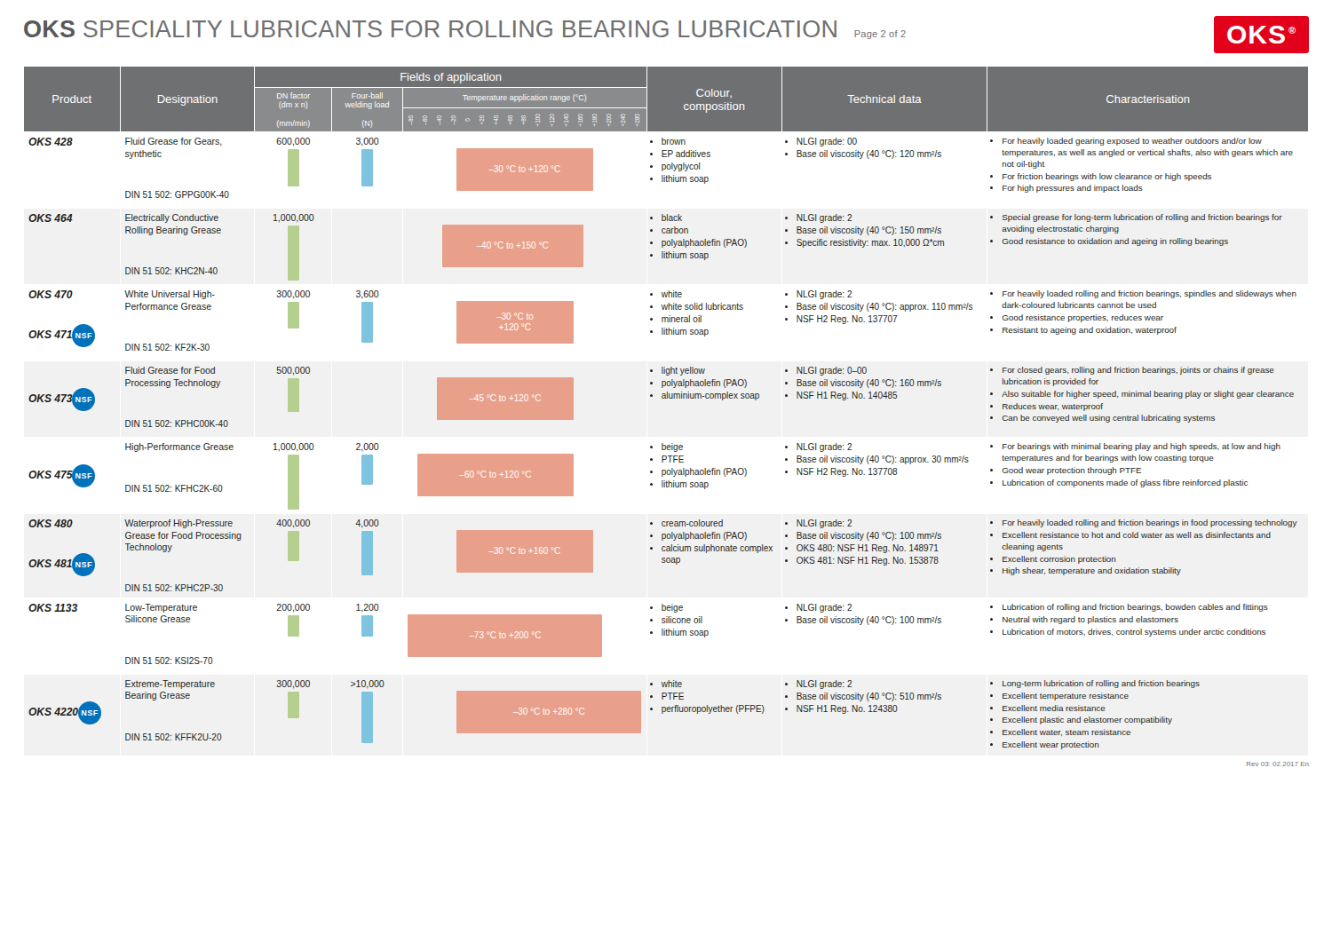OKS SPECIALITY LUBRICANTS FOR ROLLING BEARING LUBRICATION Page 2 of 2
OKS®
| Product | Designation | Fields of application | Colour, composition | Technical data | Characterisation |
| --- | --- | --- | --- | --- | --- |
| DN factor (dm x n) (mm/min) | Four-ball welding load (N) | Temperature application range (°C) |
| –80 –60 –40 –20 0 +20 +40 +60 +80 +100 +120 +140 +160 +180 +200 +240 +280 |
| OKS 428 | Fluid Grease for Gears, synthetic DIN 51 502: GPPG00K-40 | 600,000 | 3,000 | –30 °C to +120 °C | brown EP additives polyglycol lithium soap | NLGI grade: 00 Base oil viscosity (40 °C): 120 mm²/s | For heavily loaded gearing exposed to weather outdoors and/or low temperatures, as well as angled or vertical shafts, also with gears which are not oil-tight For friction bearings with low clearance or high speeds For high pressures and impact loads |
| OKS 464 | Electrically Conductive Rolling Bearing Grease DIN 51 502: KHC2N-40 | 1,000,000 | | –40 °C to +150 °C | black carbon polyalphaolefin (PAO) lithium soap | NLGI grade: 2 Base oil viscosity (40 °C): 150 mm²/s Specific resistivity: max. 10,000 Ω*cm | Special grease for long-term lubrication of rolling and friction bearings for avoiding electrostatic charging Good resistance to oxidation and ageing in rolling bearings |
| OKS 470 OKS 471 NSF | White Universal High- Performance Grease DIN 51 502: KF2K-30 | 300,000 | 3,600 | –30 °C to +120 °C | white white solid lubricants mineral oil lithium soap | NLGI grade: 2 Base oil viscosity (40 °C): approx. 110 mm²/s NSF H2 Reg. No. 137707 | For heavily loaded rolling and friction bearings, spindles and slideways when dark-coloured lubricants cannot be used Good resistance properties, reduces wear Resistant to ageing and oxidation, waterproof |
| OKS 473 NSF | Fluid Grease for Food Processing Technology DIN 51 502: KPHC00K-40 | 500,000 | | –45 °C to +120 °C | light yellow polyalphaolefin (PAO) aluminium-complex soap | NLGI grade: 0–00 Base oil viscosity (40 °C): 160 mm²/s NSF H1 Reg. No. 140485 | For closed gears, rolling and friction bearings, joints or chains if grease lubrication is provided for Also suitable for higher speed, minimal bearing play or slight gear clearance Reduces wear, waterproof Can be conveyed well using central lubricating systems |
| OKS 475 NSF | High-Performance Grease DIN 51 502: KFHC2K-60 | 1,000,000 | 2,000 | –60 °C to +120 °C | beige PTFE polyalphaolefin (PAO) lithium soap | NLGI grade: 2 Base oil viscosity (40 °C): approx. 30 mm²/s NSF H2 Reg. No. 137708 | For bearings with minimal bearing play and high speeds, at low and high temperatures and for bearings with low coasting torque Good wear protection through PTFE Lubrication of components made of glass fibre reinforced plastic |
| OKS 480 OKS 481 NSF | Waterproof High-Pressure Grease for Food Processing Technology DIN 51 502: KPHC2P-30 | 400,000 | 4,000 | –30 °C to +160 °C | cream-coloured polyalphaolefin (PAO) calcium sulphonate complex soap | NLGI grade: 2 Base oil viscosity (40 °C): 100 mm²/s OKS 480: NSF H1 Reg. No. 148971 OKS 481: NSF H1 Reg. No. 153878 | For heavily loaded rolling and friction bearings in food processing technology Excellent resistance to hot and cold water as well as disinfectants and cleaning agents Excellent corrosion protection High shear, temperature and oxidation stability |
| OKS 1133 | Low-Temperature Silicone Grease DIN 51 502: KSI2S-70 | 200,000 | 1,200 | –73 °C to +200 °C | beige silicone oil lithium soap | NLGI grade: 2 Base oil viscosity (40 °C): 100 mm²/s | Lubrication of rolling and friction bearings, bowden cables and fittings Neutral with regard to plastics and elastomers Lubrication of motors, drives, control systems under arctic conditions |
| OKS 4220 NSF | Extreme-Temperature Bearing Grease DIN 51 502: KFFK2U-20 | 300,000 | >10,000 | –30 °C to +280 °C | white PTFE perfluoropolyether (PFPE) | NLGI grade: 2 Base oil viscosity (40 °C): 510 mm²/s NSF H1 Reg. No. 124380 | Long-term lubrication of rolling and friction bearings Excellent temperature resistance Excellent media resistance Excellent plastic and elastomer compatibility Excellent water, steam resistance Excellent wear protection |
Rev 03: 02.2017 En